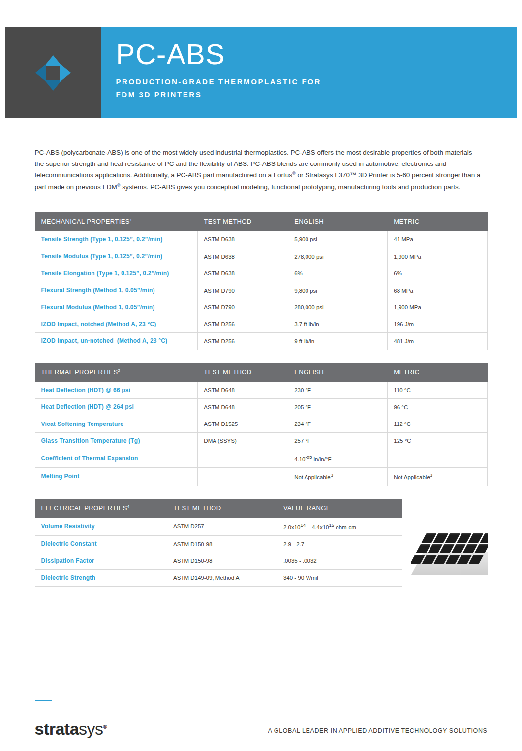PC-ABS
Production-Grade Thermoplastic for
FDM 3D Printers
PC-ABS (polycarbonate-ABS) is one of the most widely used industrial thermoplastics. PC-ABS offers the most desirable properties of both materials – the superior strength and heat resistance of PC and the flexibility of ABS. PC-ABS blends are commonly used in automotive, electronics and telecommunications applications. Additionally, a PC-ABS part manufactured on a Fortus® or Stratasys F370™ 3D Printer is 5-60 percent stronger than a part made on previous FDM® systems. PC-ABS gives you conceptual modeling, functional prototyping, manufacturing tools and production parts.
| MECHANICAL PROPERTIES 1 | TEST METHOD | ENGLISH | METRIC |
| --- | --- | --- | --- |
| Tensile Strength (Type 1, 0.125”, 0.2”/min) | ASTM D638 | 5,900 psi | 41 MPa |
| Tensile Modulus (Type 1, 0.125”, 0.2”/min) | ASTM D638 | 278,000 psi | 1,900 MPa |
| Tensile Elongation (Type 1, 0.125”, 0.2”/min) | ASTM D638 | 6% | 6% |
| Flexural Strength (Method 1, 0.05”/min) | ASTM D790 | 9,800 psi | 68 MPa |
| Flexural Modulus (Method 1, 0.05”/min) | ASTM D790 | 280,000 psi | 1,900 MPa |
| IZOD Impact, notched (Method A, 23 °C) | ASTM D256 | 3.7 ft-lb/in | 196 J/m |
| IZOD Impact, un-notched (Method A, 23 °C) | ASTM D256 | 9 ft-lb/in | 481 J/m |
| THERMAL PROPERTIES 2 | TEST METHOD | ENGLISH | METRIC |
| --- | --- | --- | --- |
| Heat Deflection (HDT) @ 66 psi | ASTM D648 | 230 °F | 110 °C |
| Heat Deflection (HDT) @ 264 psi | ASTM D648 | 205 °F | 96 °C |
| Vicat Softening Temperature | ASTM D1525 | 234 °F | 112 °C |
| Glass Transition Temperature (Tg) | DMA (SSYS) | 257 °F | 125 °C |
| Coefficient of Thermal Expansion | - - - - - - - - - | 4.10 -05 in/in/°F | - - - - - |
| Melting Point | - - - - - - - - - | Not Applicable 3 | Not Applicable 3 |
| ELECTRICAL PROPERTIES 4 | TEST METHOD | VALUE RANGE |
| --- | --- | --- |
| Volume Resistivity | ASTM D257 | 2.0x10 14 – 4.4x10 15 ohm-cm |
| Dielectric Constant | ASTM D150-98 | 2.9 - 2.7 |
| Dissipation Factor | ASTM D150-98 | .0035 - .0032 |
| Dielectric Strength | ASTM D149-09, Method A | 340 - 90 V/mil |
stratasys®
A GLOBAL LEADER IN APPLIED ADDITIVE TECHNOLOGY SOLUTIONS